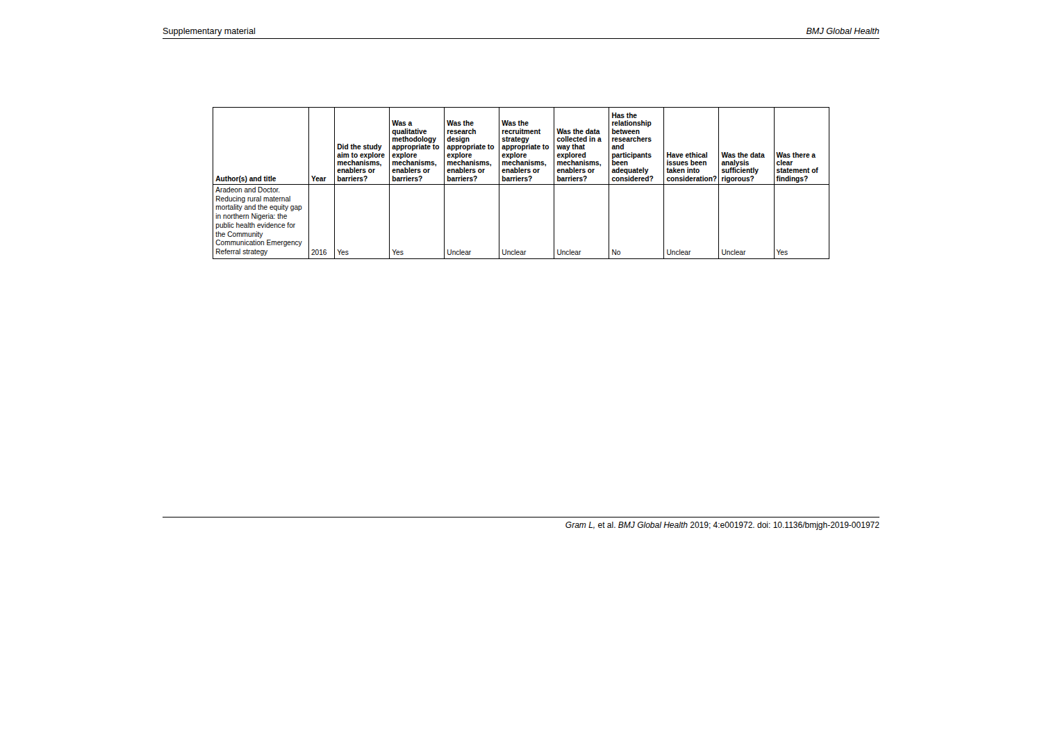Supplementary material
BMJ Global Health
| Author(s) and title | Year | Did the study aim to explore mechanisms, enablers or barriers? | Was a qualitative methodology appropriate to explore mechanisms, enablers or barriers? | Was the research design appropriate to explore mechanisms, enablers or barriers? | Was the recruitment strategy appropriate to explore mechanisms, enablers or barriers? | Was the data collected in a way that explored mechanisms, enablers or barriers? | Has the relationship between researchers and participants been adequately considered? | Have ethical issues been taken into consideration? | Was the data analysis sufficiently rigorous? | Was there a clear statement of findings? |
| --- | --- | --- | --- | --- | --- | --- | --- | --- | --- | --- |
| Aradeon and Doctor. Reducing rural maternal mortality and the equity gap in northern Nigeria: the public health evidence for the Community Communication Emergency Referral strategy | 2016 | Yes | Yes | Unclear | Unclear | Unclear | No | Unclear | Unclear | Yes |
Gram L, et al. BMJ Global Health 2019; 4:e001972. doi: 10.1136/bmjgh-2019-001972